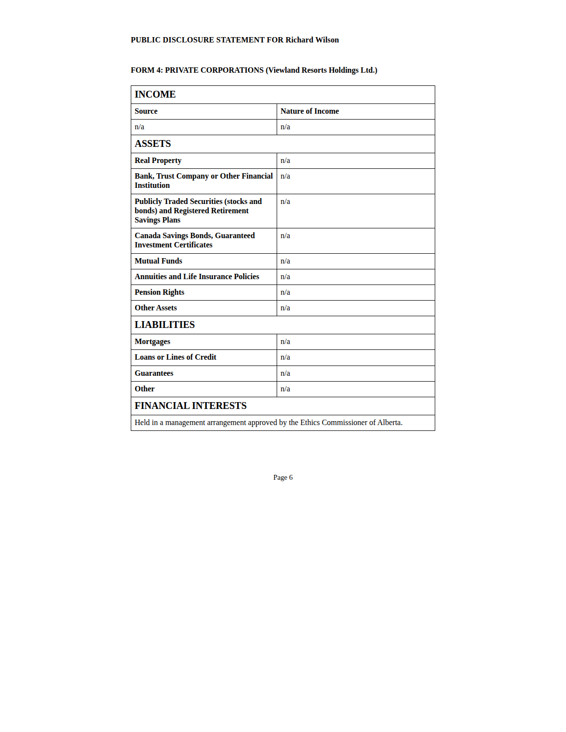PUBLIC DISCLOSURE STATEMENT FOR Richard Wilson
FORM 4: PRIVATE CORPORATIONS (Viewland Resorts Holdings Ltd.)
| INCOME |
| Source | Nature of Income |
| n/a | n/a |
| ASSETS |
| Real Property | n/a |
| Bank, Trust Company or Other Financial Institution | n/a |
| Publicly Traded Securities (stocks and bonds) and Registered Retirement Savings Plans | n/a |
| Canada Savings Bonds, Guaranteed Investment Certificates | n/a |
| Mutual Funds | n/a |
| Annuities and Life Insurance Policies | n/a |
| Pension Rights | n/a |
| Other Assets | n/a |
| LIABILITIES |
| Mortgages | n/a |
| Loans or Lines of Credit | n/a |
| Guarantees | n/a |
| Other | n/a |
| FINANCIAL INTERESTS |
| Held in a management arrangement approved by the Ethics Commissioner of Alberta. |
Page 6